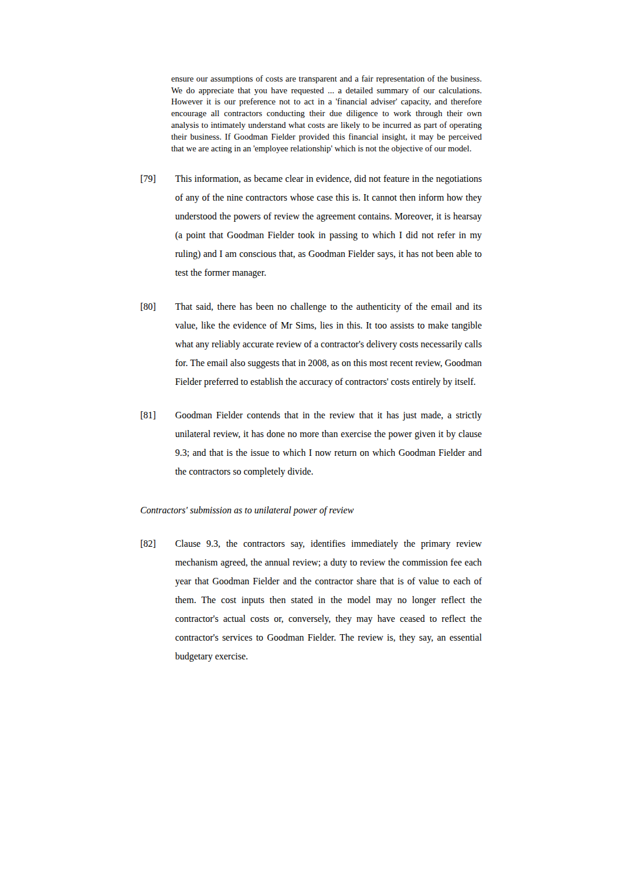ensure our assumptions of costs are transparent and a fair representation of the business. We do appreciate that you have requested ... a detailed summary of our calculations. However it is our preference not to act in a 'financial adviser' capacity, and therefore encourage all contractors conducting their due diligence to work through their own analysis to intimately understand what costs are likely to be incurred as part of operating their business. If Goodman Fielder provided this financial insight, it may be perceived that we are acting in an 'employee relationship' which is not the objective of our model.
[79]
This information, as became clear in evidence, did not feature in the negotiations of any of the nine contractors whose case this is. It cannot then inform how they understood the powers of review the agreement contains. Moreover, it is hearsay (a point that Goodman Fielder took in passing to which I did not refer in my ruling) and I am conscious that, as Goodman Fielder says, it has not been able to test the former manager.
[80]
That said, there has been no challenge to the authenticity of the email and its value, like the evidence of Mr Sims, lies in this. It too assists to make tangible what any reliably accurate review of a contractor's delivery costs necessarily calls for. The email also suggests that in 2008, as on this most recent review, Goodman Fielder preferred to establish the accuracy of contractors' costs entirely by itself.
[81]
Goodman Fielder contends that in the review that it has just made, a strictly unilateral review, it has done no more than exercise the power given it by clause 9.3; and that is the issue to which I now return on which Goodman Fielder and the contractors so completely divide.
Contractors' submission as to unilateral power of review
[82]
Clause 9.3, the contractors say, identifies immediately the primary review mechanism agreed, the annual review; a duty to review the commission fee each year that Goodman Fielder and the contractor share that is of value to each of them. The cost inputs then stated in the model may no longer reflect the contractor's actual costs or, conversely, they may have ceased to reflect the contractor's services to Goodman Fielder. The review is, they say, an essential budgetary exercise.